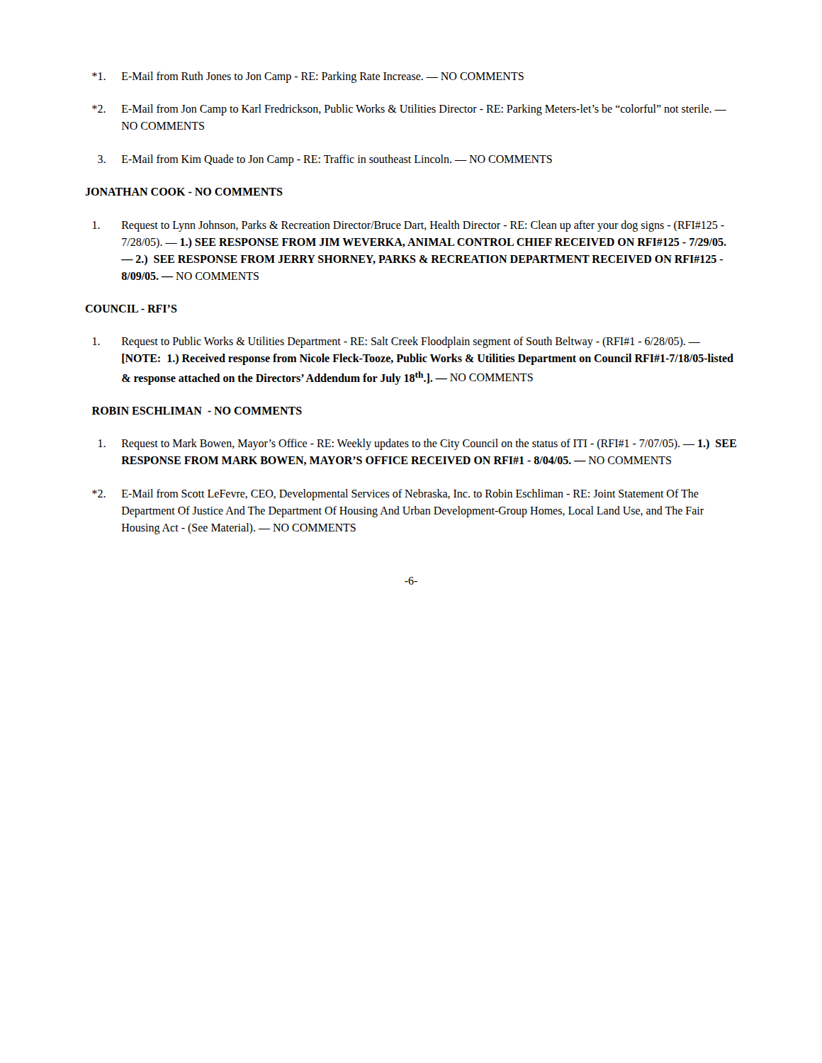*1.
E-Mail from Ruth Jones to Jon Camp - RE: Parking Rate Increase. — NO COMMENTS
*2.
E-Mail from Jon Camp to Karl Fredrickson, Public Works & Utilities Director - RE: Parking Meters-let’s be “colorful” not sterile. — NO COMMENTS
3.
E-Mail from Kim Quade to Jon Camp - RE: Traffic in southeast Lincoln. — NO COMMENTS
JONATHAN COOK - NO COMMENTS
1.
Request to Lynn Johnson, Parks & Recreation Director/Bruce Dart, Health Director - RE: Clean up after your dog signs - (RFI#125 - 7/28/05). — 1.) SEE RESPONSE FROM JIM WEVERKA, ANIMAL CONTROL CHIEF RECEIVED ON RFI#125 - 7/29/05. — 2.) SEE RESPONSE FROM JERRY SHORNEY, PARKS & RECREATION DEPARTMENT RECEIVED ON RFI#125 - 8/09/05. — NO COMMENTS
COUNCIL - RFI’S
1.
Request to Public Works & Utilities Department - RE: Salt Creek Floodplain segment of South Beltway - (RFI#1 - 6/28/05). — [NOTE: 1.) Received response from Nicole Fleck-Tooze, Public Works & Utilities Department on Council RFI#1-7/18/05-listed & response attached on the Directors’ Addendum for July 18th.]. — NO COMMENTS
ROBIN ESCHLIMAN - NO COMMENTS
1.
Request to Mark Bowen, Mayor’s Office - RE: Weekly updates to the City Council on the status of ITI - (RFI#1 - 7/07/05). — 1.) SEE RESPONSE FROM MARK BOWEN, MAYOR’S OFFICE RECEIVED ON RFI#1 - 8/04/05. — NO COMMENTS
*2.
E-Mail from Scott LeFevre, CEO, Developmental Services of Nebraska, Inc. to Robin Eschliman - RE: Joint Statement Of The Department Of Justice And The Department Of Housing And Urban Development-Group Homes, Local Land Use, and The Fair Housing Act - (See Material). — NO COMMENTS
-6-